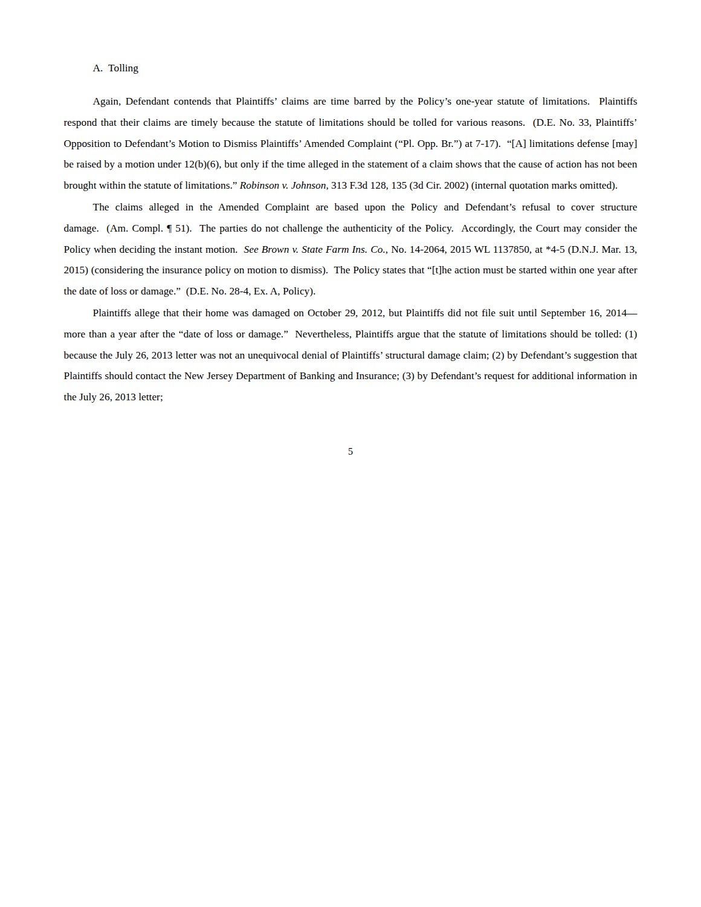A. Tolling
Again, Defendant contends that Plaintiffs’ claims are time barred by the Policy’s one-year statute of limitations. Plaintiffs respond that their claims are timely because the statute of limitations should be tolled for various reasons. (D.E. No. 33, Plaintiffs’ Opposition to Defendant’s Motion to Dismiss Plaintiffs’ Amended Complaint (“Pl. Opp. Br.”) at 7-17). “[A] limitations defense [may] be raised by a motion under 12(b)(6), but only if the time alleged in the statement of a claim shows that the cause of action has not been brought within the statute of limitations.” Robinson v. Johnson, 313 F.3d 128, 135 (3d Cir. 2002) (internal quotation marks omitted).
The claims alleged in the Amended Complaint are based upon the Policy and Defendant’s refusal to cover structure damage. (Am. Compl. ¶ 51). The parties do not challenge the authenticity of the Policy. Accordingly, the Court may consider the Policy when deciding the instant motion. See Brown v. State Farm Ins. Co., No. 14-2064, 2015 WL 1137850, at *4-5 (D.N.J. Mar. 13, 2015) (considering the insurance policy on motion to dismiss). The Policy states that “[t]he action must be started within one year after the date of loss or damage.” (D.E. No. 28-4, Ex. A, Policy).
Plaintiffs allege that their home was damaged on October 29, 2012, but Plaintiffs did not file suit until September 16, 2014—more than a year after the “date of loss or damage.” Nevertheless, Plaintiffs argue that the statute of limitations should be tolled: (1) because the July 26, 2013 letter was not an unequivocal denial of Plaintiffs’ structural damage claim; (2) by Defendant’s suggestion that Plaintiffs should contact the New Jersey Department of Banking and Insurance; (3) by Defendant’s request for additional information in the July 26, 2013 letter;
5